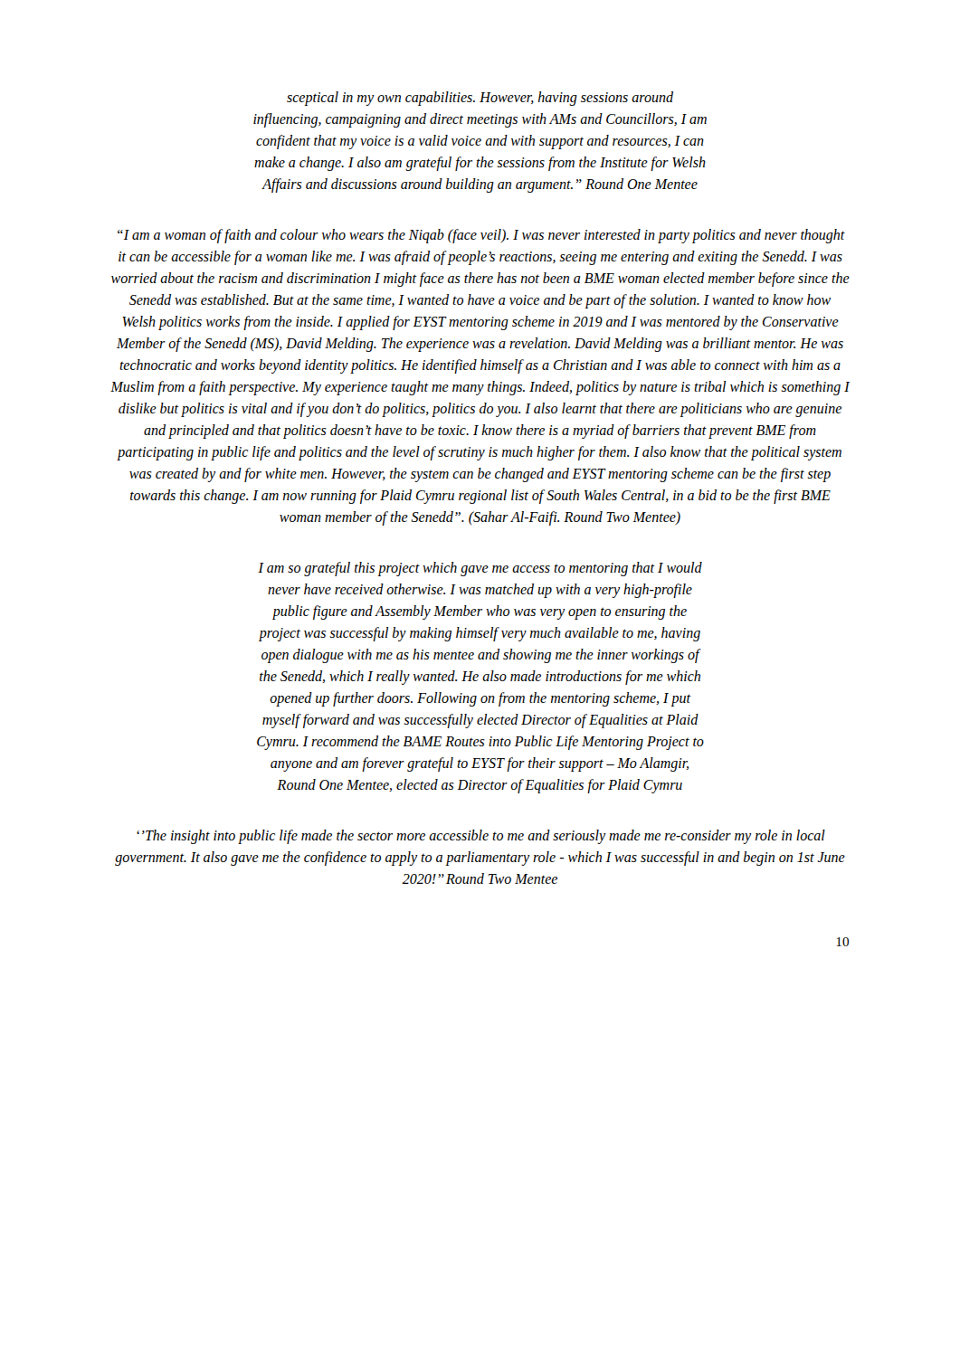sceptical in my own capabilities. However, having sessions around influencing, campaigning and direct meetings with AMs and Councillors, I am confident that my voice is a valid voice and with support and resources, I can make a change. I also am grateful for the sessions from the Institute for Welsh Affairs and discussions around building an argument.” Round One Mentee
“I am a woman of faith and colour who wears the Niqab (face veil). I was never interested in party politics and never thought it can be accessible for a woman like me. I was afraid of people’s reactions, seeing me entering and exiting the Senedd. I was worried about the racism and discrimination I might face as there has not been a BME woman elected member before since the Senedd was established. But at the same time, I wanted to have a voice and be part of the solution. I wanted to know how Welsh politics works from the inside. I applied for EYST mentoring scheme in 2019 and I was mentored by the Conservative Member of the Senedd (MS), David Melding. The experience was a revelation. David Melding was a brilliant mentor. He was technocratic and works beyond identity politics. He identified himself as a Christian and I was able to connect with him as a Muslim from a faith perspective. My experience taught me many things. Indeed, politics by nature is tribal which is something I dislike but politics is vital and if you don’t do politics, politics do you. I also learnt that there are politicians who are genuine and principled and that politics doesn’t have to be toxic. I know there is a myriad of barriers that prevent BME from participating in public life and politics and the level of scrutiny is much higher for them. I also know that the political system was created by and for white men. However, the system can be changed and EYST mentoring scheme can be the first step towards this change. I am now running for Plaid Cymru regional list of South Wales Central, in a bid to be the first BME woman member of the Senedd”. (Sahar Al-Faifi. Round Two Mentee)
I am so grateful this project which gave me access to mentoring that I would never have received otherwise. I was matched up with a very high-profile public figure and Assembly Member who was very open to ensuring the project was successful by making himself very much available to me, having open dialogue with me as his mentee and showing me the inner workings of the Senedd, which I really wanted. He also made introductions for me which opened up further doors. Following on from the mentoring scheme, I put myself forward and was successfully elected Director of Equalities at Plaid Cymru. I recommend the BAME Routes into Public Life Mentoring Project to anyone and am forever grateful to EYST for their support – Mo Alamgir, Round One Mentee, elected as Director of Equalities for Plaid Cymru
‘’The insight into public life made the sector more accessible to me and seriously made me re-consider my role in local government. It also gave me the confidence to apply to a parliamentary role - which I was successful in and begin on 1st June 2020!’’ Round Two Mentee
10